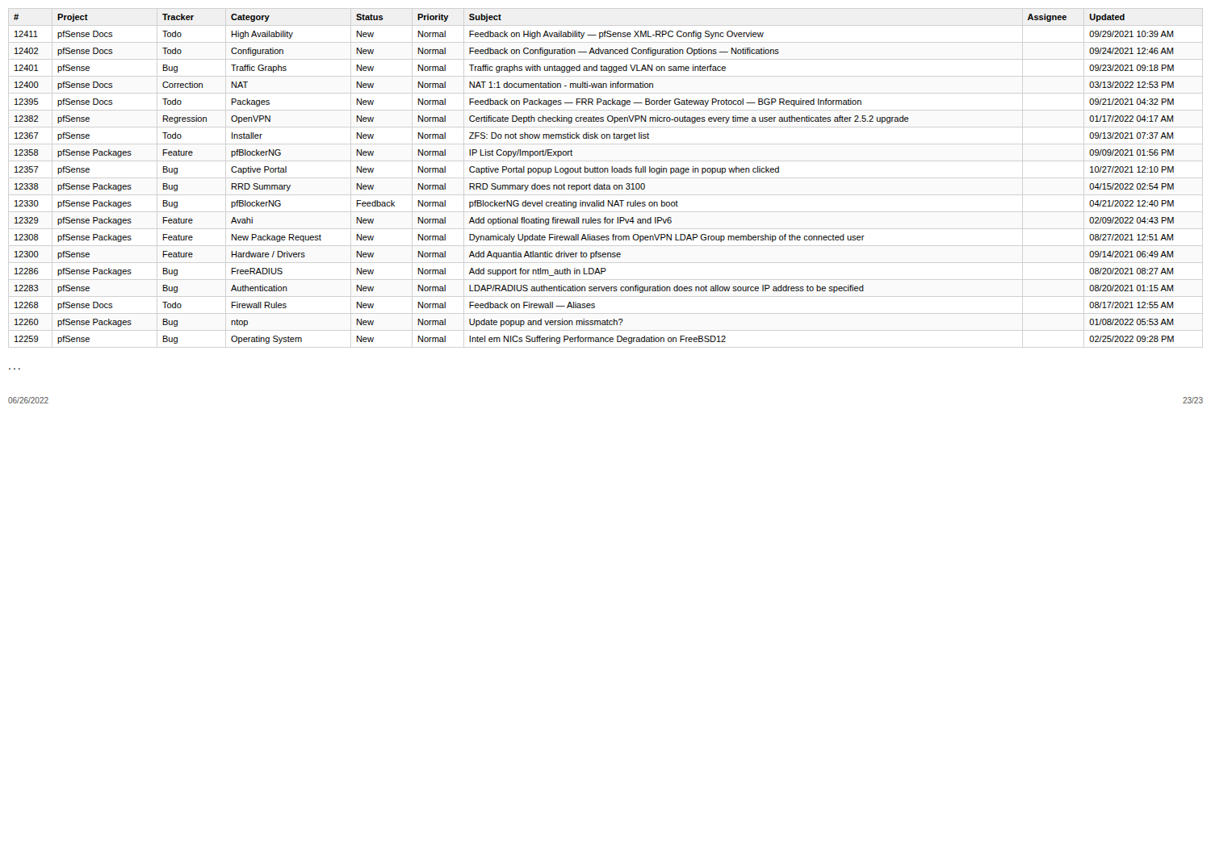| # | Project | Tracker | Category | Status | Priority | Subject | Assignee | Updated |
| --- | --- | --- | --- | --- | --- | --- | --- | --- |
| 12411 | pfSense Docs | Todo | High Availability | New | Normal | Feedback on High Availability — pfSense XML-RPC Config Sync Overview | | 09/29/2021 10:39 AM |
| 12402 | pfSense Docs | Todo | Configuration | New | Normal | Feedback on Configuration — Advanced Configuration Options — Notifications | | 09/24/2021 12:46 AM |
| 12401 | pfSense | Bug | Traffic Graphs | New | Normal | Traffic graphs with untagged and tagged VLAN on same interface | | 09/23/2021 09:18 PM |
| 12400 | pfSense Docs | Correction | NAT | New | Normal | NAT 1:1 documentation - multi-wan information | | 03/13/2022 12:53 PM |
| 12395 | pfSense Docs | Todo | Packages | New | Normal | Feedback on Packages — FRR Package — Border Gateway Protocol — BGP Required Information | | 09/21/2021 04:32 PM |
| 12382 | pfSense | Regression | OpenVPN | New | Normal | Certificate Depth checking creates OpenVPN micro-outages every time a user authenticates after 2.5.2 upgrade | | 01/17/2022 04:17 AM |
| 12367 | pfSense | Todo | Installer | New | Normal | ZFS: Do not show memstick disk on target list | | 09/13/2021 07:37 AM |
| 12358 | pfSense Packages | Feature | pfBlockerNG | New | Normal | IP List Copy/Import/Export | | 09/09/2021 01:56 PM |
| 12357 | pfSense | Bug | Captive Portal | New | Normal | Captive Portal popup Logout button loads full login page in popup when clicked | | 10/27/2021 12:10 PM |
| 12338 | pfSense Packages | Bug | RRD Summary | New | Normal | RRD Summary does not report data on 3100 | | 04/15/2022 02:54 PM |
| 12330 | pfSense Packages | Bug | pfBlockerNG | Feedback | Normal | pfBlockerNG devel creating invalid NAT rules on boot | | 04/21/2022 12:40 PM |
| 12329 | pfSense Packages | Feature | Avahi | New | Normal | Add optional floating firewall rules for IPv4 and IPv6 | | 02/09/2022 04:43 PM |
| 12308 | pfSense Packages | Feature | New Package Request | New | Normal | Dynamicaly Update Firewall Aliases from OpenVPN LDAP Group membership of the connected user | | 08/27/2021 12:51 AM |
| 12300 | pfSense | Feature | Hardware / Drivers | New | Normal | Add Aquantia Atlantic driver to pfsense | | 09/14/2021 06:49 AM |
| 12286 | pfSense Packages | Bug | FreeRADIUS | New | Normal | Add support for ntlm_auth in LDAP | | 08/20/2021 08:27 AM |
| 12283 | pfSense | Bug | Authentication | New | Normal | LDAP/RADIUS authentication servers configuration does not allow source IP address to be specified | | 08/20/2021 01:15 AM |
| 12268 | pfSense Docs | Todo | Firewall Rules | New | Normal | Feedback on Firewall — Aliases | | 08/17/2021 12:55 AM |
| 12260 | pfSense Packages | Bug | ntop | New | Normal | Update popup and version missmatch? | | 01/08/2022 05:53 AM |
| 12259 | pfSense | Bug | Operating System | New | Normal | Intel em NICs Suffering Performance Degradation on FreeBSD12 | | 02/25/2022 09:28 PM |
...
06/26/2022 23/23